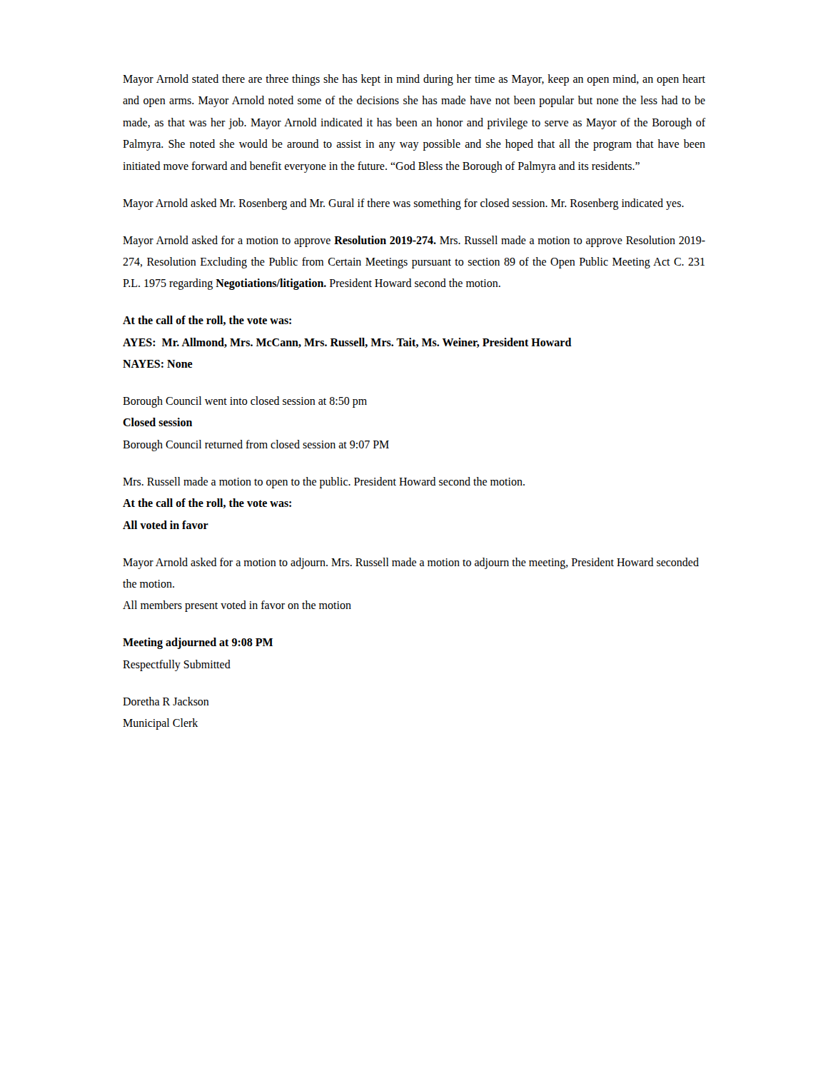Mayor Arnold stated there are three things she has kept in mind during her time as Mayor, keep an open mind, an open heart and open arms. Mayor Arnold noted some of the decisions she has made have not been popular but none the less had to be made, as that was her job. Mayor Arnold indicated it has been an honor and privilege to serve as Mayor of the Borough of Palmyra. She noted she would be around to assist in any way possible and she hoped that all the program that have been initiated move forward and benefit everyone in the future. “God Bless the Borough of Palmyra and its residents.”
Mayor Arnold asked Mr. Rosenberg and Mr. Gural if there was something for closed session. Mr. Rosenberg indicated yes.
Mayor Arnold asked for a motion to approve Resolution 2019-274. Mrs. Russell made a motion to approve Resolution 2019-274, Resolution Excluding the Public from Certain Meetings pursuant to section 89 of the Open Public Meeting Act C. 231 P.L. 1975 regarding Negotiations/litigation. President Howard second the motion.
At the call of the roll, the vote was:
AYES: Mr. Allmond, Mrs. McCann, Mrs. Russell, Mrs. Tait, Ms. Weiner, President Howard
NAYES: None
Borough Council went into closed session at 8:50 pm
Closed session
Borough Council returned from closed session at 9:07 PM
Mrs. Russell made a motion to open to the public. President Howard second the motion.
At the call of the roll, the vote was:
All voted in favor
Mayor Arnold asked for a motion to adjourn. Mrs. Russell made a motion to adjourn the meeting, President Howard seconded the motion.
All members present voted in favor on the motion
Meeting adjourned at 9:08 PM
Respectfully Submitted
Doretha R Jackson
Municipal Clerk